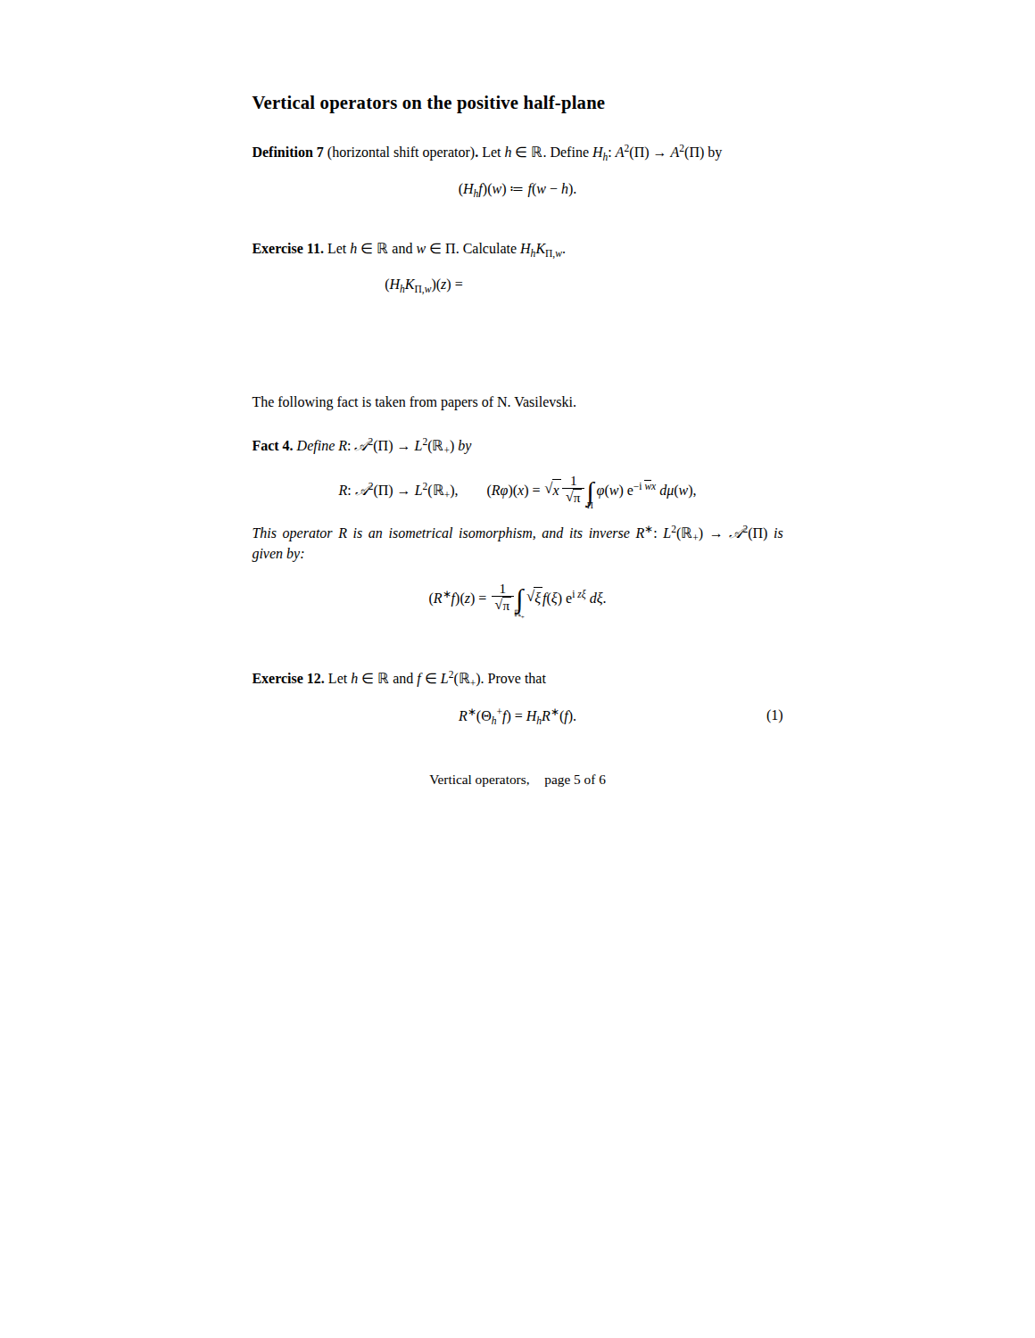Vertical operators on the positive half-plane
Definition 7 (horizontal shift operator). Let h ∈ ℝ. Define Hh: A2(Π) → A2(Π) by
(Hhf)(w) ≔ f(w − h).
Exercise 11. Let h ∈ ℝ and w ∈ Π. Calculate HhKΠ,w.
(HhKΠ,w)(z) =
The following fact is taken from papers of N. Vasilevski.
Fact 4. Define R: 𝒜2(Π) → L2(ℝ+) by
R: 𝒜2(Π) → L2(ℝ+), (Rφ)(x) = x 1 π∫Π φ(w) e−i wx dμ(w),
This operator R is an isometrical isomorphism, and its inverse R∗: L2(ℝ+) → 𝒜2(Π) is given by:
(R∗f)(z) = 1 π∫ℝ+ξf(ξ) ei zξ dξ.
Exercise 12. Let h ∈ ℝ and f ∈ L2(ℝ+). Prove that
R∗(Θh+f) = HhR∗(f).
(1)
Vertical operators, page 5 of 6